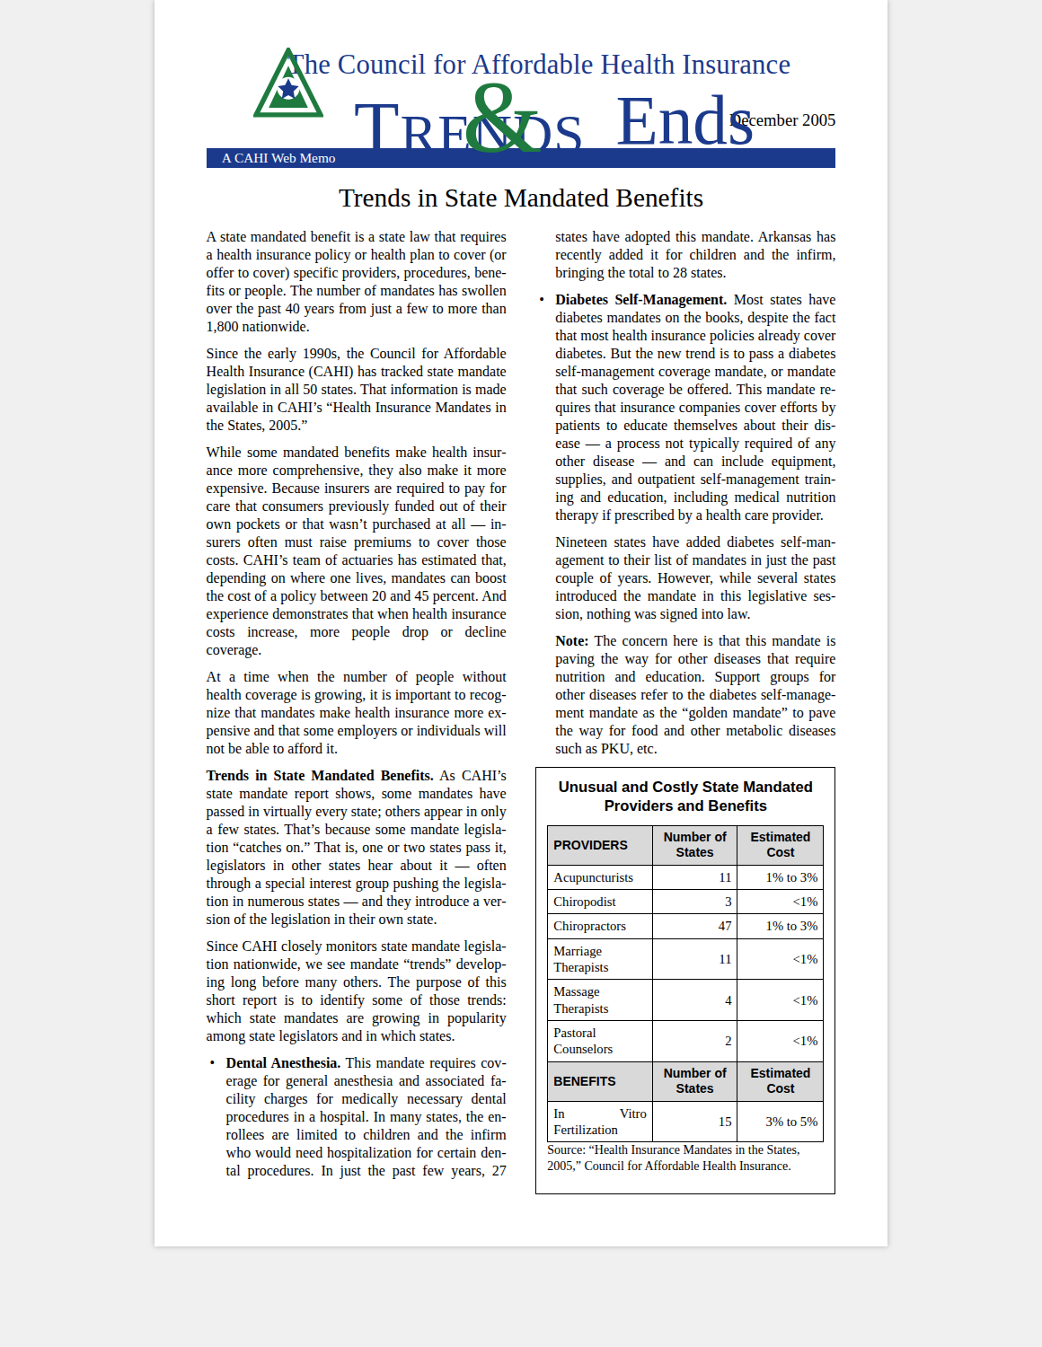The Council for Affordable Health Insurance
TRENDS&Ends December 2005
A CAHI Web Memo
Trends in State Mandated Benefits
A state mandated benefit is a state law that requires a health insurance policy or health plan to cover (or offer to cover) specific providers, procedures, benefits or people. The number of mandates has swollen over the past 40 years from just a few to more than 1,800 nationwide.
Since the early 1990s, the Council for Affordable Health Insurance (CAHI) has tracked state mandate legislation in all 50 states. That information is made available in CAHI’s “Health Insurance Mandates in the States, 2005.”
While some mandated benefits make health insurance more comprehensive, they also make it more expensive. Because insurers are required to pay for care that consumers previously funded out of their own pockets or that wasn’t purchased at all — insurers often must raise premiums to cover those costs. CAHI’s team of actuaries has estimated that, depending on where one lives, mandates can boost the cost of a policy between 20 and 45 percent. And experience demonstrates that when health insurance costs increase, more people drop or decline coverage.
At a time when the number of people without health coverage is growing, it is important to recognize that mandates make health insurance more expensive and that some employers or individuals will not be able to afford it.
Trends in State Mandated Benefits. As CAHI’s state mandate report shows, some mandates have passed in virtually every state; others appear in only a few states. That’s because some mandate legislation “catches on.” That is, one or two states pass it, legislators in other states hear about it — often through a special interest group pushing the legislation in numerous states — and they introduce a version of the legislation in their own state.
Since CAHI closely monitors state mandate legislation nationwide, we see mandate “trends” developing long before many others. The purpose of this short report is to identify some of those trends: which state mandates are growing in popularity among state legislators and in which states.
Dental Anesthesia. This mandate requires coverage for general anesthesia and associated facility charges for medically necessary dental procedures in a hospital. In many states, the enrollees are limited to children and the infirm who would need hospitalization for certain dental procedures. In just the past few years, 27 states have adopted this mandate. Arkansas has recently added it for children and the infirm, bringing the total to 28 states.
Diabetes Self-Management. Most states have diabetes mandates on the books, despite the fact that most health insurance policies already cover diabetes. But the new trend is to pass a diabetes self-management coverage mandate, or mandate that such coverage be offered. This mandate requires that insurance companies cover efforts by patients to educate themselves about their disease — a process not typically required of any other disease — and can include equipment, supplies, and outpatient self-management training and education, including medical nutrition therapy if prescribed by a health care provider.
Nineteen states have added diabetes self-management to their list of mandates in just the past couple of years. However, while several states introduced the mandate in this legislative session, nothing was signed into law.
Note: The concern here is that this mandate is paving the way for other diseases that require nutrition and education. Support groups for other diseases refer to the diabetes self-management mandate as the “golden mandate” to pave the way for food and other metabolic diseases such as PKU, etc.
Unusual and Costly State Mandated Providers and Benefits
| PROVIDERS | Number of States | Estimated Cost |
| --- | --- | --- |
| Acupuncturists | 11 | 1% to 3% |
| Chiropodist | 3 | <1% |
| Chiropractors | 47 | 1% to 3% |
| Marriage Therapists | 11 | <1% |
| Massage Therapists | 4 | <1% |
| Pastoral Counselors | 2 | <1% |
| BENEFITS | Number of States | Estimated Cost |
| In Vitro Fertilization | 15 | 3% to 5% |
Source: “Health Insurance Mandates in the States, 2005,” Council for Affordable Health Insurance.